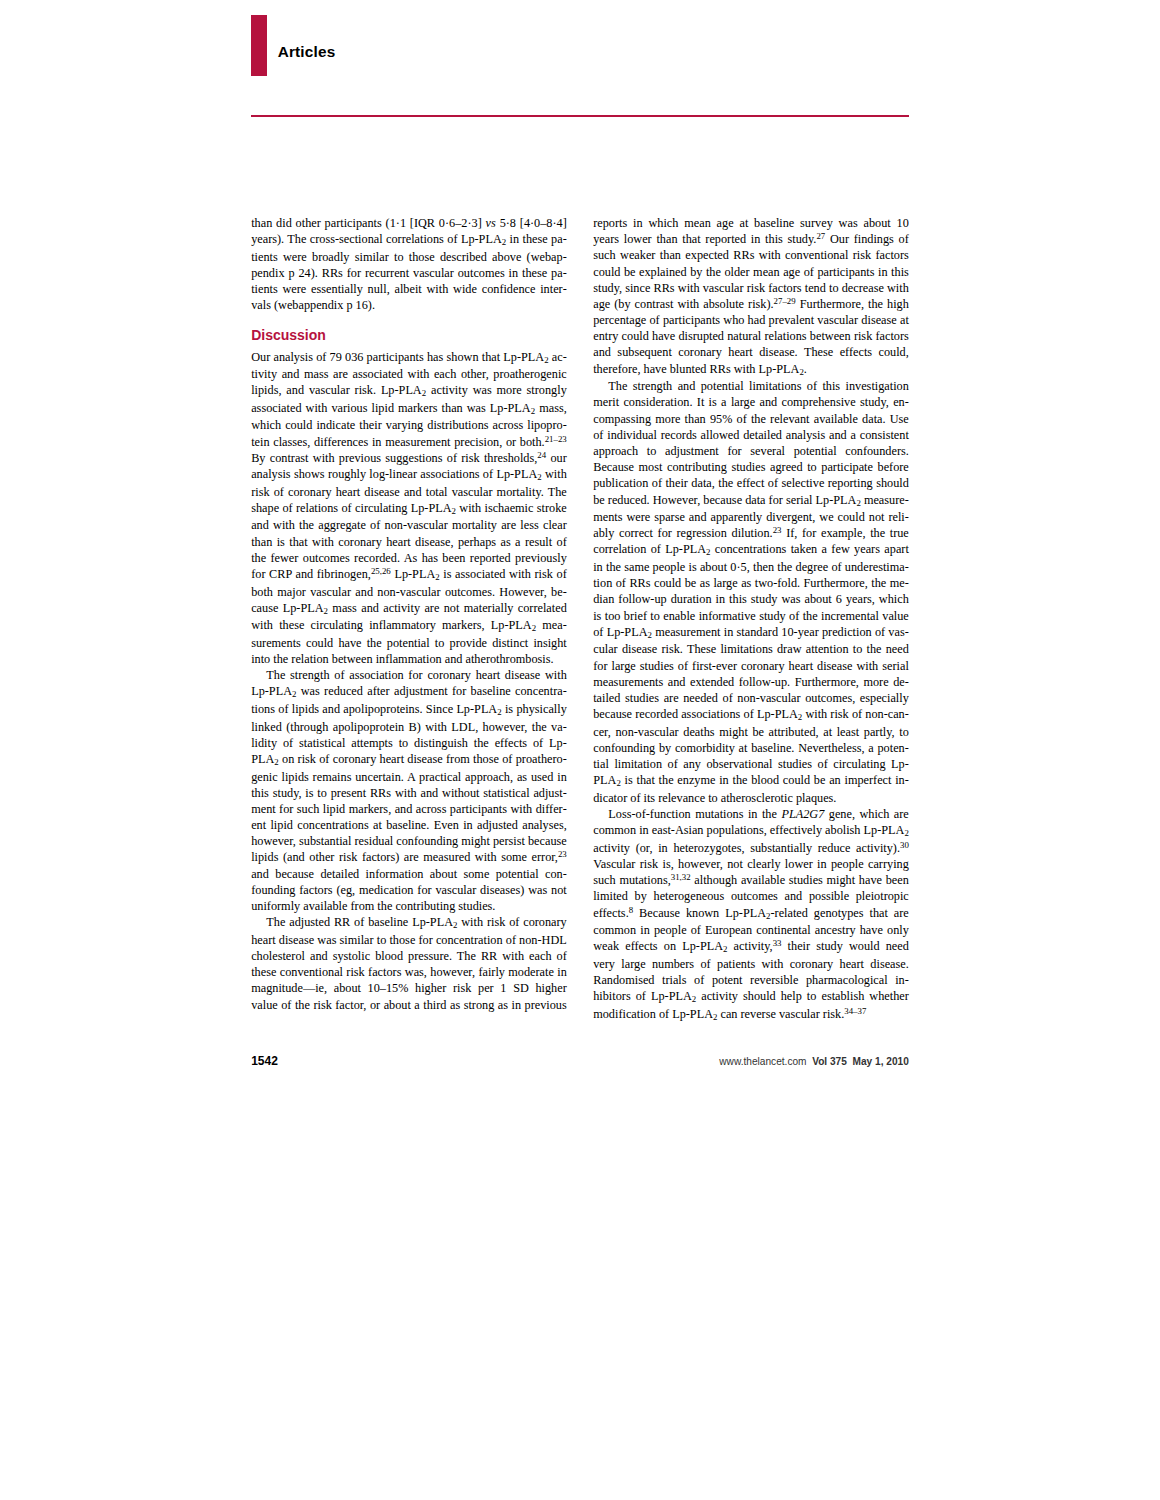Articles
than did other participants (1·1 [IQR 0·6–2·3] vs 5·8 [4·0–8·4] years). The cross-sectional correlations of Lp-PLA2 in these patients were broadly similar to those described above (webappendix p 24). RRs for recurrent vascular outcomes in these patients were essentially null, albeit with wide confidence intervals (webappendix p 16).
Discussion
Our analysis of 79 036 participants has shown that Lp-PLA2 activity and mass are associated with each other, proatherogenic lipids, and vascular risk. Lp-PLA2 activity was more strongly associated with various lipid markers than was Lp-PLA2 mass, which could indicate their varying distributions across lipoprotein classes, differences in measurement precision, or both.21–23 By contrast with previous suggestions of risk thresholds,24 our analysis shows roughly log-linear associations of Lp-PLA2 with risk of coronary heart disease and total vascular mortality. The shape of relations of circulating Lp-PLA2 with ischaemic stroke and with the aggregate of non-vascular mortality are less clear than is that with coronary heart disease, perhaps as a result of the fewer outcomes recorded. As has been reported previously for CRP and fibrinogen,25,26 Lp-PLA2 is associated with risk of both major vascular and non-vascular outcomes. However, because Lp-PLA2 mass and activity are not materially correlated with these circulating inflammatory markers, Lp-PLA2 measurements could have the potential to provide distinct insight into the relation between inflammation and atherothrombosis.
The strength of association for coronary heart disease with Lp-PLA2 was reduced after adjustment for baseline concentrations of lipids and apolipoproteins. Since Lp-PLA2 is physically linked (through apolipoprotein B) with LDL, however, the validity of statistical attempts to distinguish the effects of Lp-PLA2 on risk of coronary heart disease from those of proatherogenic lipids remains uncertain. A practical approach, as used in this study, is to present RRs with and without statistical adjustment for such lipid markers, and across participants with different lipid concentrations at baseline. Even in adjusted analyses, however, substantial residual confounding might persist because lipids (and other risk factors) are measured with some error,23 and because detailed information about some potential confounding factors (eg, medication for vascular diseases) was not uniformly available from the contributing studies.
The adjusted RR of baseline Lp-PLA2 with risk of coronary heart disease was similar to those for concentration of non-HDL cholesterol and systolic blood pressure. The RR with each of these conventional risk factors was, however, fairly moderate in magnitude—ie, about 10–15% higher risk per 1 SD higher value of the risk factor, or about a third as strong as in previous reports in which mean age at baseline survey was about 10 years lower than that reported in this study.27 Our findings of such weaker than expected RRs with conventional risk factors could be explained by the older mean age of participants in this study, since RRs with vascular risk factors tend to decrease with age (by contrast with absolute risk).27–29 Furthermore, the high percentage of participants who had prevalent vascular disease at entry could have disrupted natural relations between risk factors and subsequent coronary heart disease. These effects could, therefore, have blunted RRs with Lp-PLA2.
The strength and potential limitations of this investigation merit consideration. It is a large and comprehensive study, encompassing more than 95% of the relevant available data. Use of individual records allowed detailed analysis and a consistent approach to adjustment for several potential confounders. Because most contributing studies agreed to participate before publication of their data, the effect of selective reporting should be reduced. However, because data for serial Lp-PLA2 measurements were sparse and apparently divergent, we could not reliably correct for regression dilution.23 If, for example, the true correlation of Lp-PLA2 concentrations taken a few years apart in the same people is about 0·5, then the degree of underestimation of RRs could be as large as two-fold. Furthermore, the median follow-up duration in this study was about 6 years, which is too brief to enable informative study of the incremental value of Lp-PLA2 measurement in standard 10-year prediction of vascular disease risk. These limitations draw attention to the need for large studies of first-ever coronary heart disease with serial measurements and extended follow-up. Furthermore, more detailed studies are needed of non-vascular outcomes, especially because recorded associations of Lp-PLA2 with risk of non-cancer, non-vascular deaths might be attributed, at least partly, to confounding by comorbidity at baseline. Nevertheless, a potential limitation of any observational studies of circulating Lp-PLA2 is that the enzyme in the blood could be an imperfect indicator of its relevance to atherosclerotic plaques.
Loss-of-function mutations in the PLA2G7 gene, which are common in east-Asian populations, effectively abolish Lp-PLA2 activity (or, in heterozygotes, substantially reduce activity).30 Vascular risk is, however, not clearly lower in people carrying such mutations,31,32 although available studies might have been limited by heterogeneous outcomes and possible pleiotropic effects.8 Because known Lp-PLA2-related genotypes that are common in people of European continental ancestry have only weak effects on Lp-PLA2 activity,33 their study would need very large numbers of patients with coronary heart disease. Randomised trials of potent reversible pharmacological inhibitors of Lp-PLA2 activity should help to establish whether modification of Lp-PLA2 can reverse vascular risk.34–37
1542
www.thelancet.com Vol 375 May 1, 2010